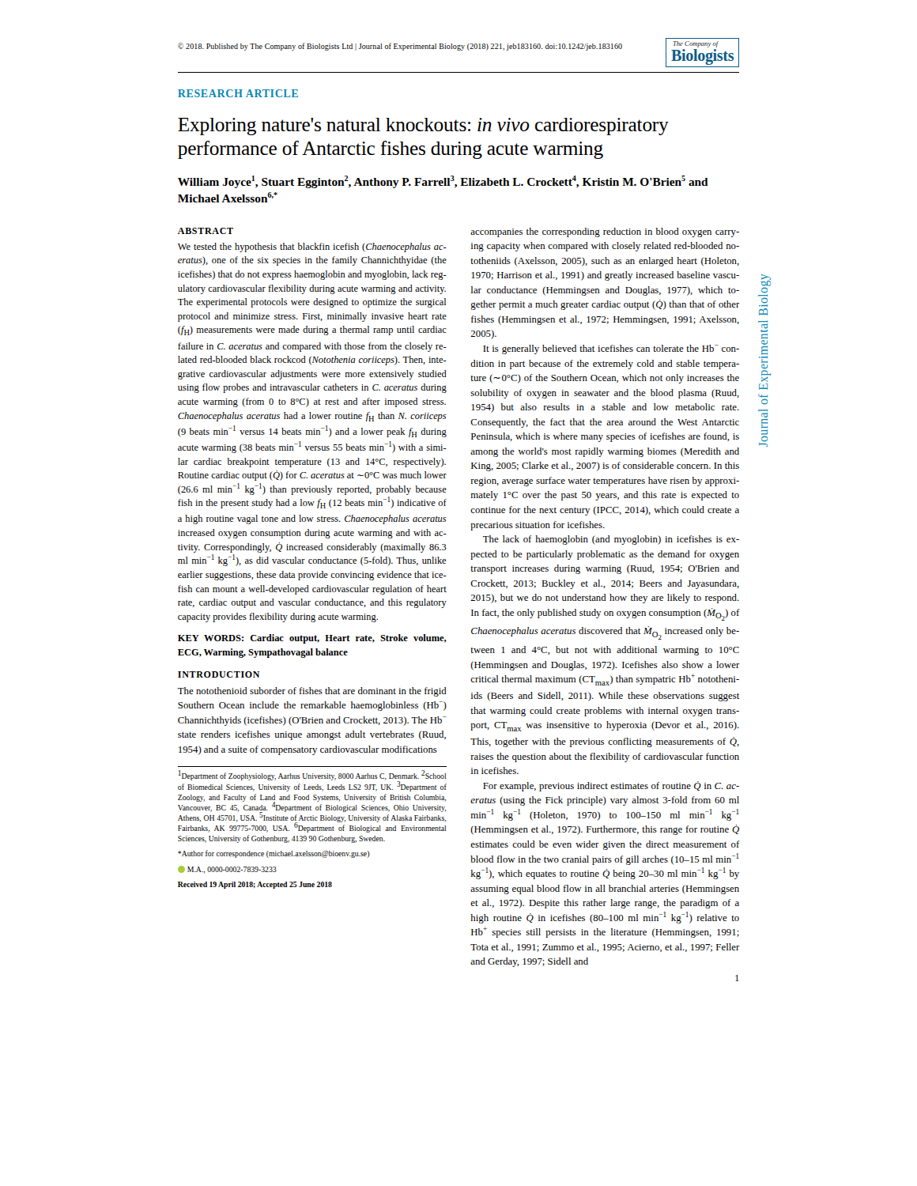© 2018. Published by The Company of Biologists Ltd | Journal of Experimental Biology (2018) 221, jeb183160. doi:10.1242/jeb.183160
The Company of Biologists
RESEARCH ARTICLE
Exploring nature's natural knockouts: in vivo cardiorespiratory performance of Antarctic fishes during acute warming
William Joyce1, Stuart Egginton2, Anthony P. Farrell3, Elizabeth L. Crockett4, Kristin M. O'Brien5 and Michael Axelsson6,*
ABSTRACT
We tested the hypothesis that blackfin icefish (Chaenocephalus aceratus), one of the six species in the family Channichthyidae (the icefishes) that do not express haemoglobin and myoglobin, lack regulatory cardiovascular flexibility during acute warming and activity. The experimental protocols were designed to optimize the surgical protocol and minimize stress. First, minimally invasive heart rate (fH) measurements were made during a thermal ramp until cardiac failure in C. aceratus and compared with those from the closely related red-blooded black rockcod (Notothenia coriiceps). Then, integrative cardiovascular adjustments were more extensively studied using flow probes and intravascular catheters in C. aceratus during acute warming (from 0 to 8°C) at rest and after imposed stress. Chaenocephalus aceratus had a lower routine fH than N. coriiceps (9 beats min−1 versus 14 beats min−1) and a lower peak fH during acute warming (38 beats min−1 versus 55 beats min−1) with a similar cardiac breakpoint temperature (13 and 14°C, respectively). Routine cardiac output (Q̇) for C. aceratus at ∼0°C was much lower (26.6 ml min−1 kg−1) than previously reported, probably because fish in the present study had a low fH (12 beats min−1) indicative of a high routine vagal tone and low stress. Chaenocephalus aceratus increased oxygen consumption during acute warming and with activity. Correspondingly, Q̇ increased considerably (maximally 86.3 ml min−1 kg−1), as did vascular conductance (5-fold). Thus, unlike earlier suggestions, these data provide convincing evidence that icefish can mount a well-developed cardiovascular regulation of heart rate, cardiac output and vascular conductance, and this regulatory capacity provides flexibility during acute warming.
KEY WORDS: Cardiac output, Heart rate, Stroke volume, ECG, Warming, Sympathovagal balance
INTRODUCTION
The notothenioid suborder of fishes that are dominant in the frigid Southern Ocean include the remarkable haemoglobinless (Hb−) Channichthyids (icefishes) (O'Brien and Crockett, 2013). The Hb− state renders icefishes unique amongst adult vertebrates (Ruud, 1954) and a suite of compensatory cardiovascular modifications
1Department of Zoophysiology, Aarhus University, 8000 Aarhus C, Denmark. 2School of Biomedical Sciences, University of Leeds, Leeds LS2 9JT, UK. 3Department of Zoology, and Faculty of Land and Food Systems, University of British Columbia, Vancouver, BC 45, Canada. 4Department of Biological Sciences, Ohio University, Athens, OH 45701, USA. 5Institute of Arctic Biology, University of Alaska Fairbanks, Fairbanks, AK 99775-7000, USA. 6Department of Biological and Environmental Sciences, University of Gothenburg, 4139 90 Gothenburg, Sweden.
*Author for correspondence (michael.axelsson@bioenv.gu.se)
M.A., 0000-0002-7839-3233
Received 19 April 2018; Accepted 25 June 2018
accompanies the corresponding reduction in blood oxygen carrying capacity when compared with closely related red-blooded nototheniids (Axelsson, 2005), such as an enlarged heart (Holeton, 1970; Harrison et al., 1991) and greatly increased baseline vascular conductance (Hemmingsen and Douglas, 1977), which together permit a much greater cardiac output (Q̇) than that of other fishes (Hemmingsen et al., 1972; Hemmingsen, 1991; Axelsson, 2005).
It is generally believed that icefishes can tolerate the Hb− condition in part because of the extremely cold and stable temperature (∼0°C) of the Southern Ocean, which not only increases the solubility of oxygen in seawater and the blood plasma (Ruud, 1954) but also results in a stable and low metabolic rate. Consequently, the fact that the area around the West Antarctic Peninsula, which is where many species of icefishes are found, is among the world's most rapidly warming biomes (Meredith and King, 2005; Clarke et al., 2007) is of considerable concern. In this region, average surface water temperatures have risen by approximately 1°C over the past 50 years, and this rate is expected to continue for the next century (IPCC, 2014), which could create a precarious situation for icefishes.
The lack of haemoglobin (and myoglobin) in icefishes is expected to be particularly problematic as the demand for oxygen transport increases during warming (Ruud, 1954; O'Brien and Crockett, 2013; Buckley et al., 2014; Beers and Jayasundara, 2015), but we do not understand how they are likely to respond. In fact, the only published study on oxygen consumption (ṀO2) of Chaenocephalus aceratus discovered that ṀO2 increased only between 1 and 4°C, but not with additional warming to 10°C (Hemmingsen and Douglas, 1972). Icefishes also show a lower critical thermal maximum (CTmax) than sympatric Hb+ nototheniids (Beers and Sidell, 2011). While these observations suggest that warming could create problems with internal oxygen transport, CTmax was insensitive to hyperoxia (Devor et al., 2016). This, together with the previous conflicting measurements of Q̇, raises the question about the flexibility of cardiovascular function in icefishes.
For example, previous indirect estimates of routine Q̇ in C. aceratus (using the Fick principle) vary almost 3-fold from 60 ml min−1 kg−1 (Holeton, 1970) to 100–150 ml min−1 kg−1 (Hemmingsen et al., 1972). Furthermore, this range for routine Q̇ estimates could be even wider given the direct measurement of blood flow in the two cranial pairs of gill arches (10–15 ml min−1 kg−1), which equates to routine Q̇ being 20–30 ml min−1 kg−1 by assuming equal blood flow in all branchial arteries (Hemmingsen et al., 1972). Despite this rather large range, the paradigm of a high routine Q̇ in icefishes (80–100 ml min−1 kg−1) relative to Hb+ species still persists in the literature (Hemmingsen, 1991; Tota et al., 1991; Zummo et al., 1995; Acierno, et al., 1997; Feller and Gerday, 1997; Sidell and
Journal of Experimental Biology
1